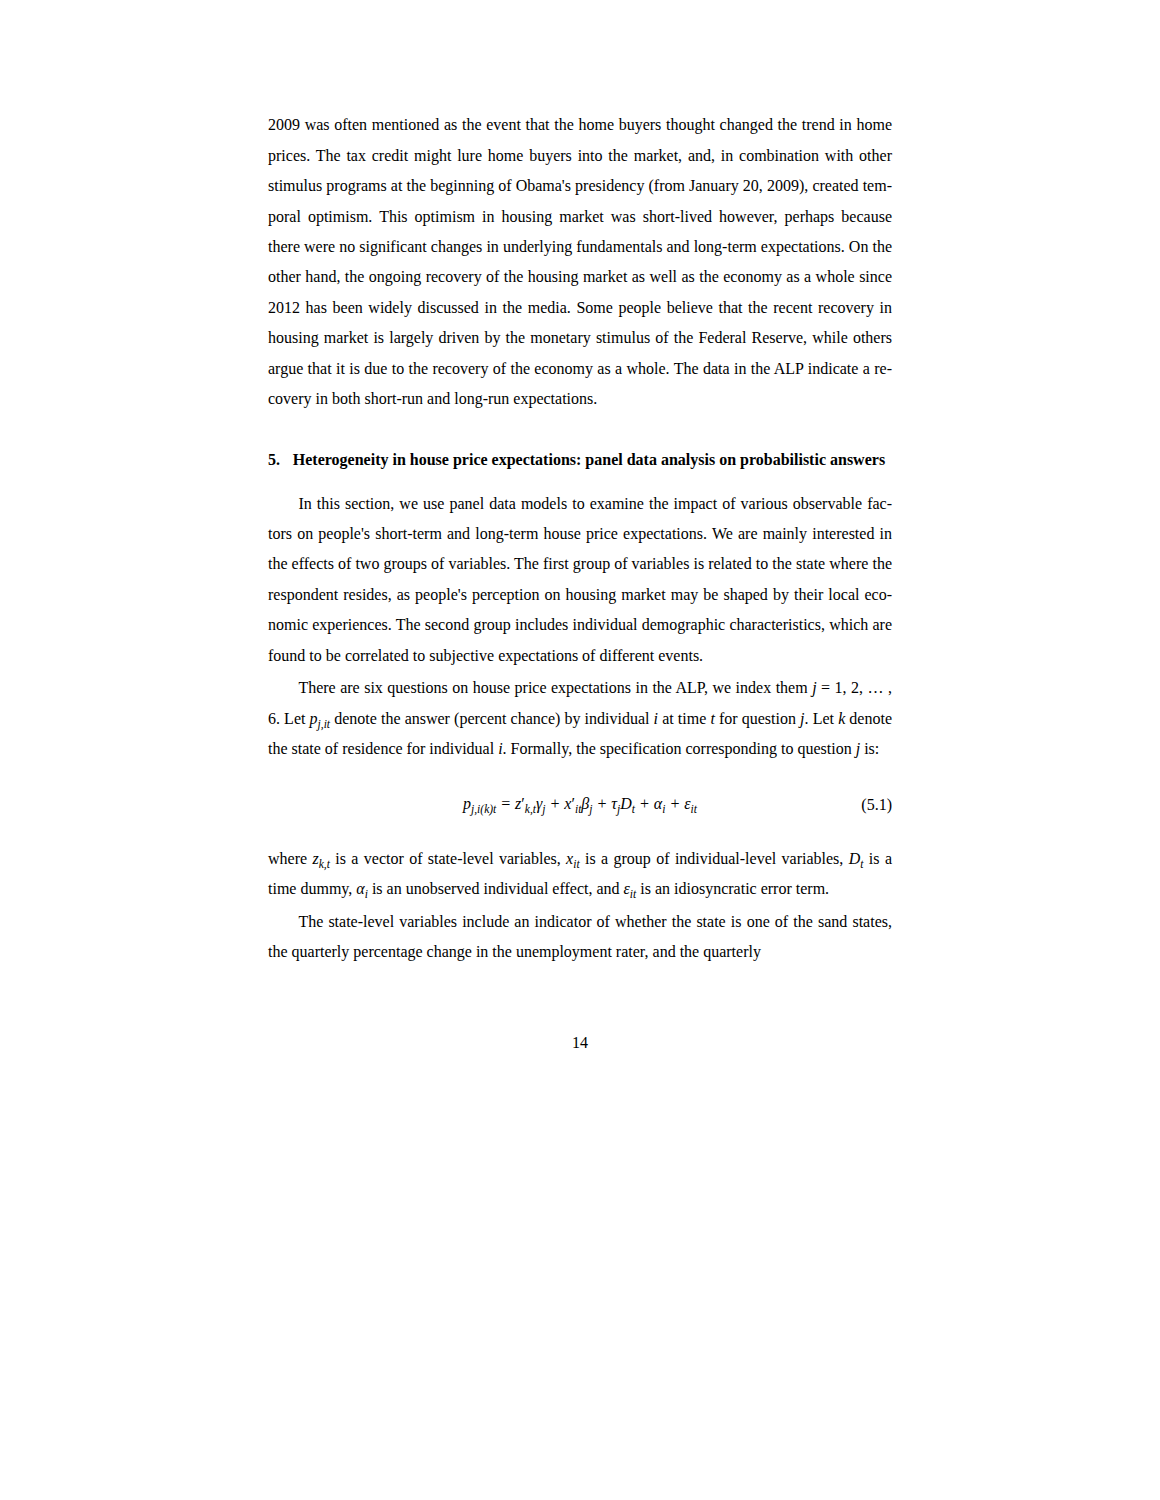2009 was often mentioned as the event that the home buyers thought changed the trend in home prices. The tax credit might lure home buyers into the market, and, in combination with other stimulus programs at the beginning of Obama's presidency (from January 20, 2009), created temporal optimism. This optimism in housing market was short-lived however, perhaps because there were no significant changes in underlying fundamentals and long-term expectations. On the other hand, the ongoing recovery of the housing market as well as the economy as a whole since 2012 has been widely discussed in the media. Some people believe that the recent recovery in housing market is largely driven by the monetary stimulus of the Federal Reserve, while others argue that it is due to the recovery of the economy as a whole. The data in the ALP indicate a recovery in both short-run and long-run expectations.
5. Heterogeneity in house price expectations: panel data analysis on probabilistic answers
In this section, we use panel data models to examine the impact of various observable factors on people's short-term and long-term house price expectations. We are mainly interested in the effects of two groups of variables. The first group of variables is related to the state where the respondent resides, as people's perception on housing market may be shaped by their local economic experiences. The second group includes individual demographic characteristics, which are found to be correlated to subjective expectations of different events.
There are six questions on house price expectations in the ALP, we index them j = 1, 2, … , 6. Let pj,it denote the answer (percent chance) by individual i at time t for question j. Let k denote the state of residence for individual i. Formally, the specification corresponding to question j is:
pj,i(k)t = z′k,tγj + x′itβj + τjDt + αi + εit (5.1)
where zk,t is a vector of state-level variables, xit is a group of individual-level variables, Dt is a time dummy, αi is an unobserved individual effect, and εit is an idiosyncratic error term.
The state-level variables include an indicator of whether the state is one of the sand states, the quarterly percentage change in the unemployment rater, and the quarterly
14